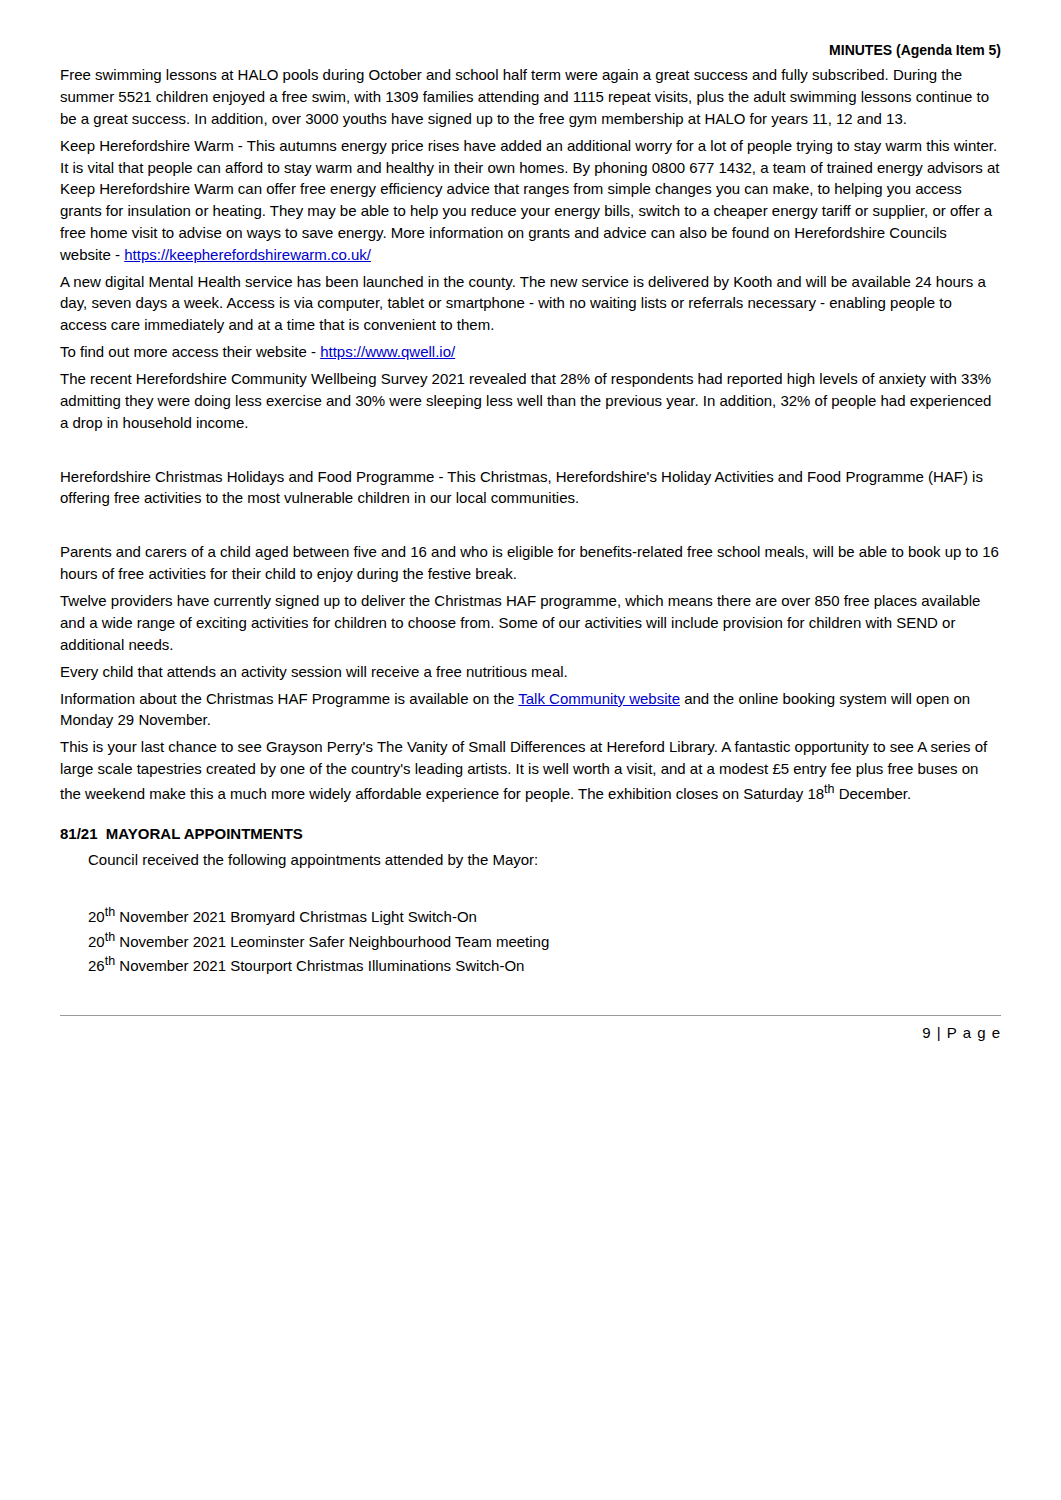MINUTES (Agenda Item 5)
Free swimming lessons at HALO pools during October and school half term were again a great success and fully subscribed. During the summer 5521 children enjoyed a free swim, with 1309 families attending and 1115 repeat visits, plus the adult swimming lessons continue to be a great success. In addition, over 3000 youths have signed up to the free gym membership at HALO for years 11, 12 and 13.
Keep Herefordshire Warm - This autumns energy price rises have added an additional worry for a lot of people trying to stay warm this winter. It is vital that people can afford to stay warm and healthy in their own homes. By phoning 0800 677 1432, a team of trained energy advisors at Keep Herefordshire Warm can offer free energy efficiency advice that ranges from simple changes you can make, to helping you access grants for insulation or heating. They may be able to help you reduce your energy bills, switch to a cheaper energy tariff or supplier, or offer a free home visit to advise on ways to save energy. More information on grants and advice can also be found on Herefordshire Councils website - https://keepherefordshirewarm.co.uk/
A new digital Mental Health service has been launched in the county. The new service is delivered by Kooth and will be available 24 hours a day, seven days a week. Access is via computer, tablet or smartphone - with no waiting lists or referrals necessary - enabling people to access care immediately and at a time that is convenient to them.
To find out more access their website - https://www.qwell.io/
The recent Herefordshire Community Wellbeing Survey 2021 revealed that 28% of respondents had reported high levels of anxiety with 33% admitting they were doing less exercise and 30% were sleeping less well than the previous year. In addition, 32% of people had experienced a drop in household income.
Herefordshire Christmas Holidays and Food Programme - This Christmas, Herefordshire's Holiday Activities and Food Programme (HAF) is offering free activities to the most vulnerable children in our local communities.
Parents and carers of a child aged between five and 16 and who is eligible for benefits-related free school meals, will be able to book up to 16 hours of free activities for their child to enjoy during the festive break.
Twelve providers have currently signed up to deliver the Christmas HAF programme, which means there are over 850 free places available and a wide range of exciting activities for children to choose from. Some of our activities will include provision for children with SEND or additional needs.
Every child that attends an activity session will receive a free nutritious meal.
Information about the Christmas HAF Programme is available on the Talk Community website and the online booking system will open on Monday 29 November.
This is your last chance to see Grayson Perry's The Vanity of Small Differences at Hereford Library. A fantastic opportunity to see A series of large scale tapestries created by one of the country's leading artists. It is well worth a visit, and at a modest £5 entry fee plus free buses on the weekend make this a much more widely affordable experience for people. The exhibition closes on Saturday 18th December.
81/21 MAYORAL APPOINTMENTS
Council received the following appointments attended by the Mayor:
20th November 2021 Bromyard Christmas Light Switch-On
20th November 2021 Leominster Safer Neighbourhood Team meeting
26th November 2021 Stourport Christmas Illuminations Switch-On
9 | P a g e